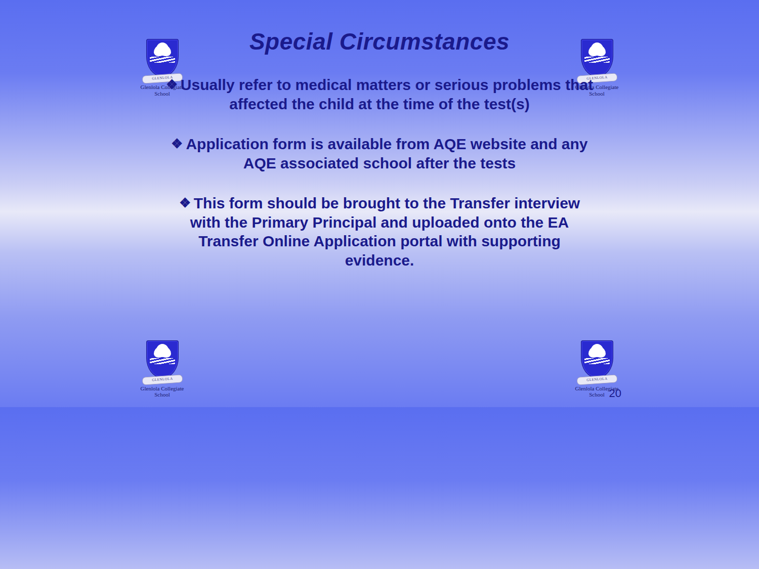GLENLOLA
Glenlola Collegiate
School
GLENLOLA
Glenlola Collegiate
School
Special Circumstances
❖Usually refer to medical matters or serious problems that affected the child at the time of the test(s)
❖Application form is available from AQE website and any AQE associated school after the tests
❖This form should be brought to the Transfer interview with the Primary Principal and uploaded onto the EA Transfer Online Application portal with supporting evidence.
GLENLOLA
Glenlola Collegiate
School
GLENLOLA
Glenlola Collegiate
School
20